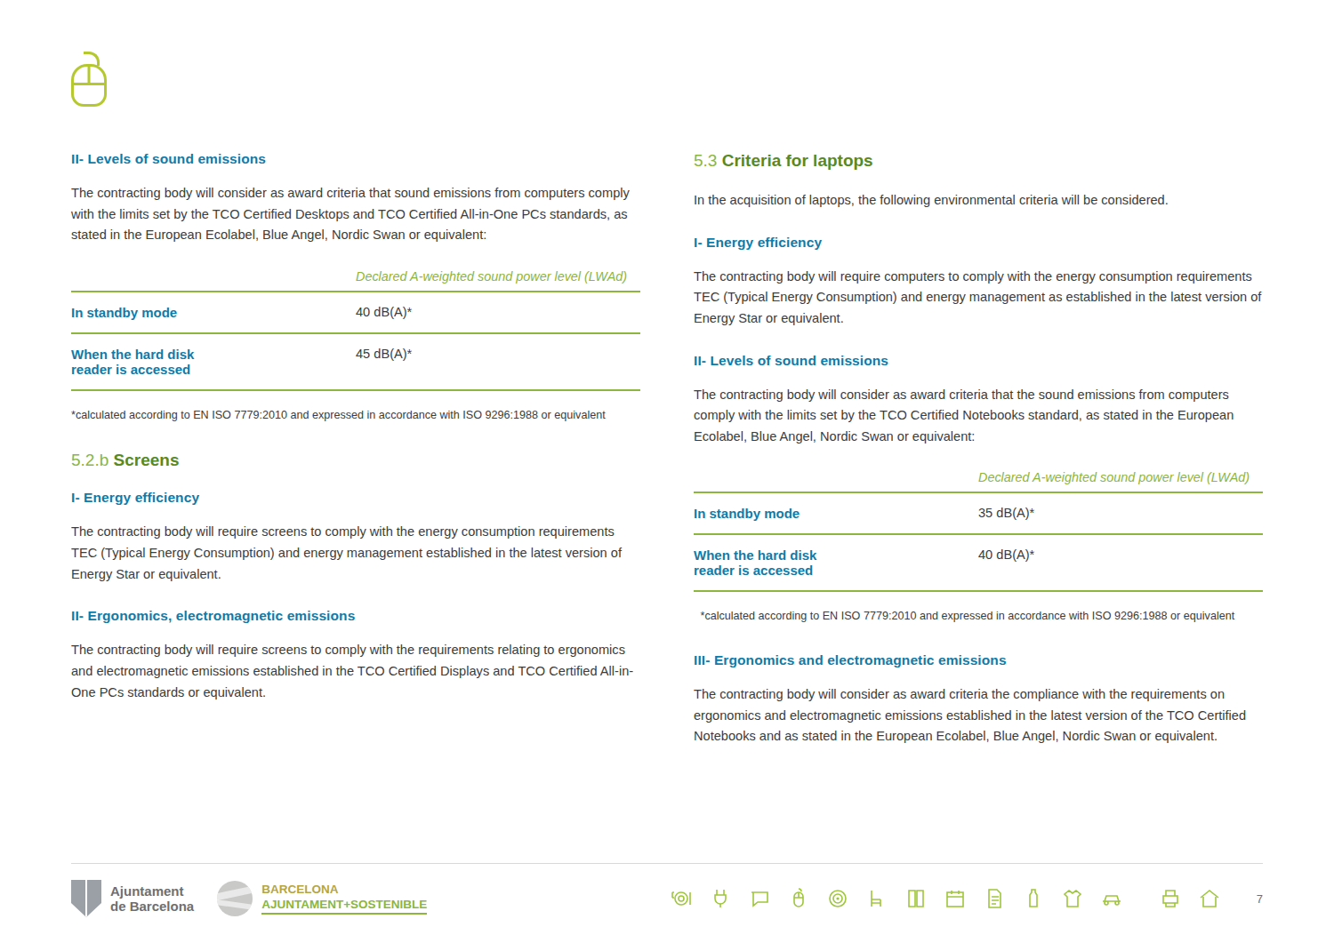II- Levels of sound emissions
The contracting body will consider as award criteria that sound emissions from computers comply with the limits set by the TCO Certified Desktops and TCO Certified All-in-One PCs standards, as stated in the European Ecolabel, Blue Angel, Nordic Swan or equivalent:
Declared A-weighted sound power level (LWAd)
| In standby mode | 40 dB(A)* |
| When the hard disk reader is accessed | 45 dB(A)* |
*calculated according to EN ISO 7779:2010 and expressed in accordance with ISO 9296:1988 or equivalent
5.2.b Screens
I- Energy efficiency
The contracting body will require screens to comply with the energy consumption requirements TEC (Typical Energy Consumption) and energy management established in the latest version of Energy Star or equivalent.
II- Ergonomics, electromagnetic emissions
The contracting body will require screens to comply with the requirements relating to ergonomics and electromagnetic emissions established in the TCO Certified Displays and TCO Certified All-in-One PCs standards or equivalent.
5.3 Criteria for laptops
In the acquisition of laptops, the following environmental criteria will be considered.
I- Energy efficiency
The contracting body will require computers to comply with the energy consumption requirements TEC (Typical Energy Consumption) and energy management as established in the latest version of Energy Star or equivalent.
II- Levels of sound emissions
The contracting body will consider as award criteria that the sound emissions from computers comply with the limits set by the TCO Certified Notebooks standard, as stated in the European Ecolabel, Blue Angel, Nordic Swan or equivalent:
Declared A-weighted sound power level (LWAd)
| In standby mode | 35 dB(A)* |
| When the hard disk reader is accessed | 40 dB(A)* |
*calculated according to EN ISO 7779:2010 and expressed in accordance with ISO 9296:1988 or equivalent
III- Ergonomics and electromagnetic emissions
The contracting body will consider as award criteria the compliance with the requirements on ergonomics and electromagnetic emissions established in the latest version of the TCO Certified Notebooks and as stated in the European Ecolabel, Blue Angel, Nordic Swan or equivalent.
Ajuntament
de Barcelona
BARCELONA
AJUNTAMENT+SOSTENIBLE
7